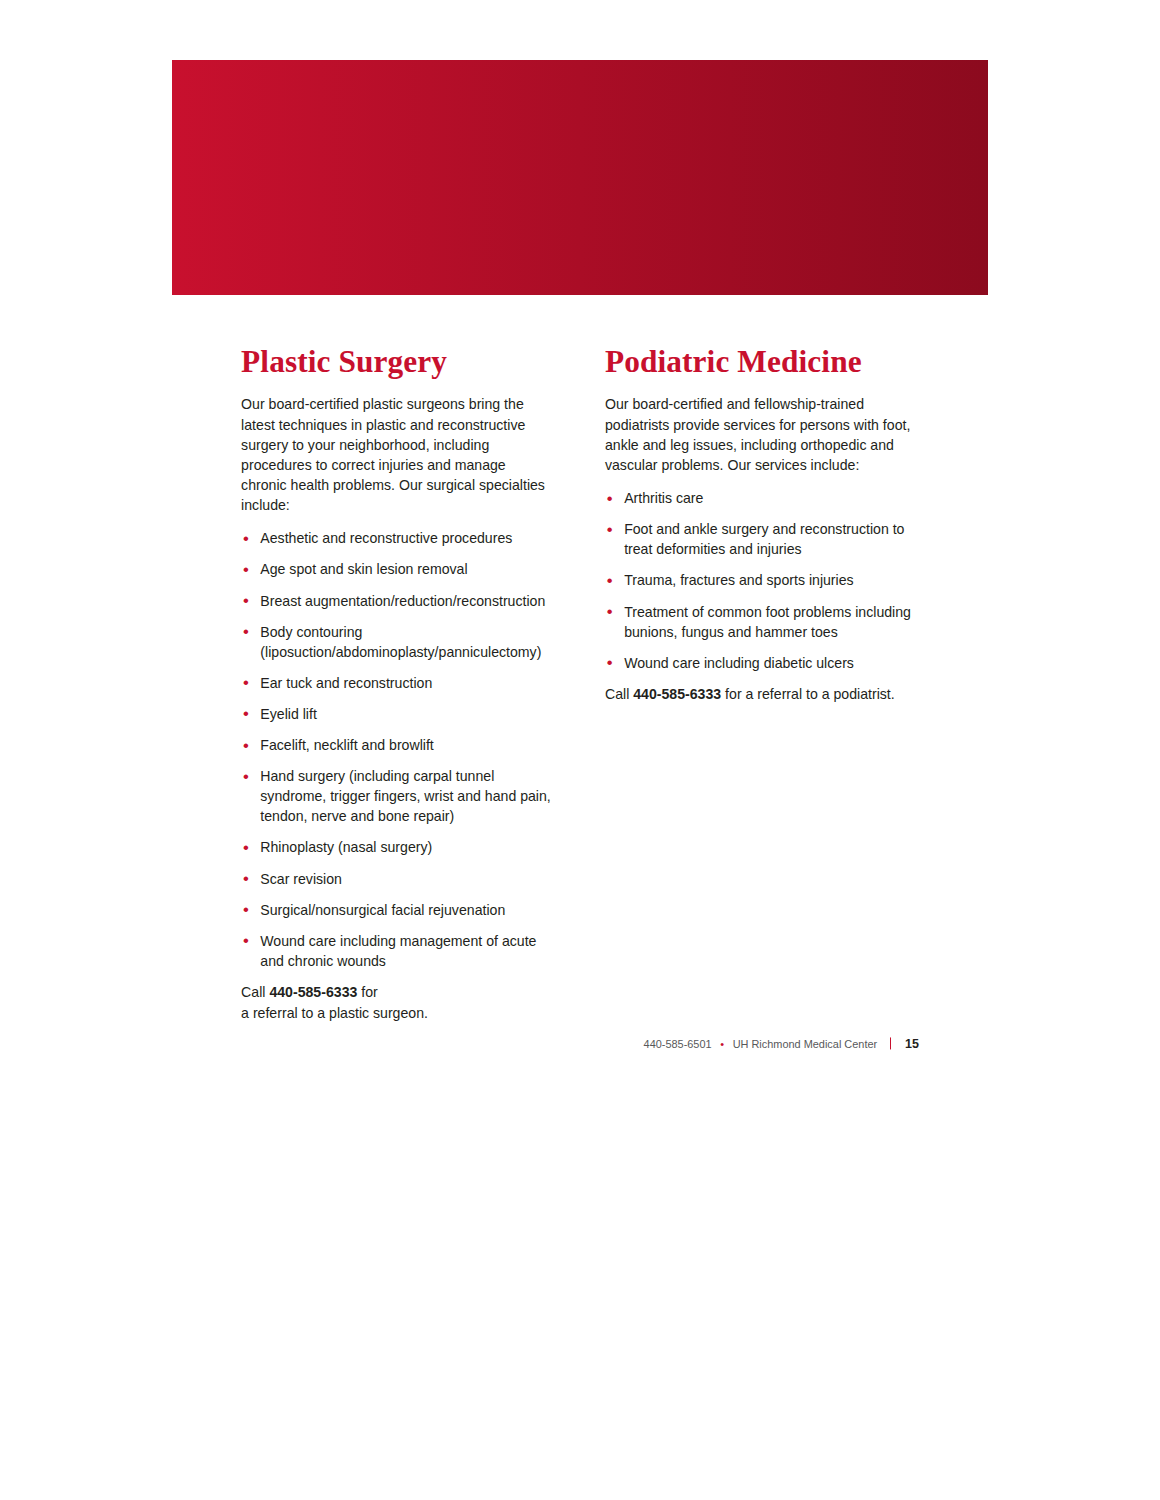Plastic Surgery
Our board-certified plastic surgeons bring the latest techniques in plastic and reconstructive surgery to your neighborhood, including procedures to correct injuries and manage chronic health problems. Our surgical specialties include:
Aesthetic and reconstructive procedures
Age spot and skin lesion removal
Breast augmentation/reduction/reconstruction
Body contouring (liposuction/abdominoplasty/panniculectomy)
Ear tuck and reconstruction
Eyelid lift
Facelift, necklift and browlift
Hand surgery (including carpal tunnel syndrome, trigger fingers, wrist and hand pain, tendon, nerve and bone repair)
Rhinoplasty (nasal surgery)
Scar revision
Surgical/nonsurgical facial rejuvenation
Wound care including management of acute and chronic wounds
Call 440-585-6333 for
a referral to a plastic surgeon.
Podiatric Medicine
Our board-certified and fellowship-trained podiatrists provide services for persons with foot, ankle and leg issues, including orthopedic and vascular problems. Our services include:
Arthritis care
Foot and ankle surgery and reconstruction to treat deformities and injuries
Trauma, fractures and sports injuries
Treatment of common foot problems including bunions, fungus and hammer toes
Wound care including diabetic ulcers
Call 440-585-6333 for a referral to a podiatrist.
440-585-6501 • UH Richmond Medical Center 15